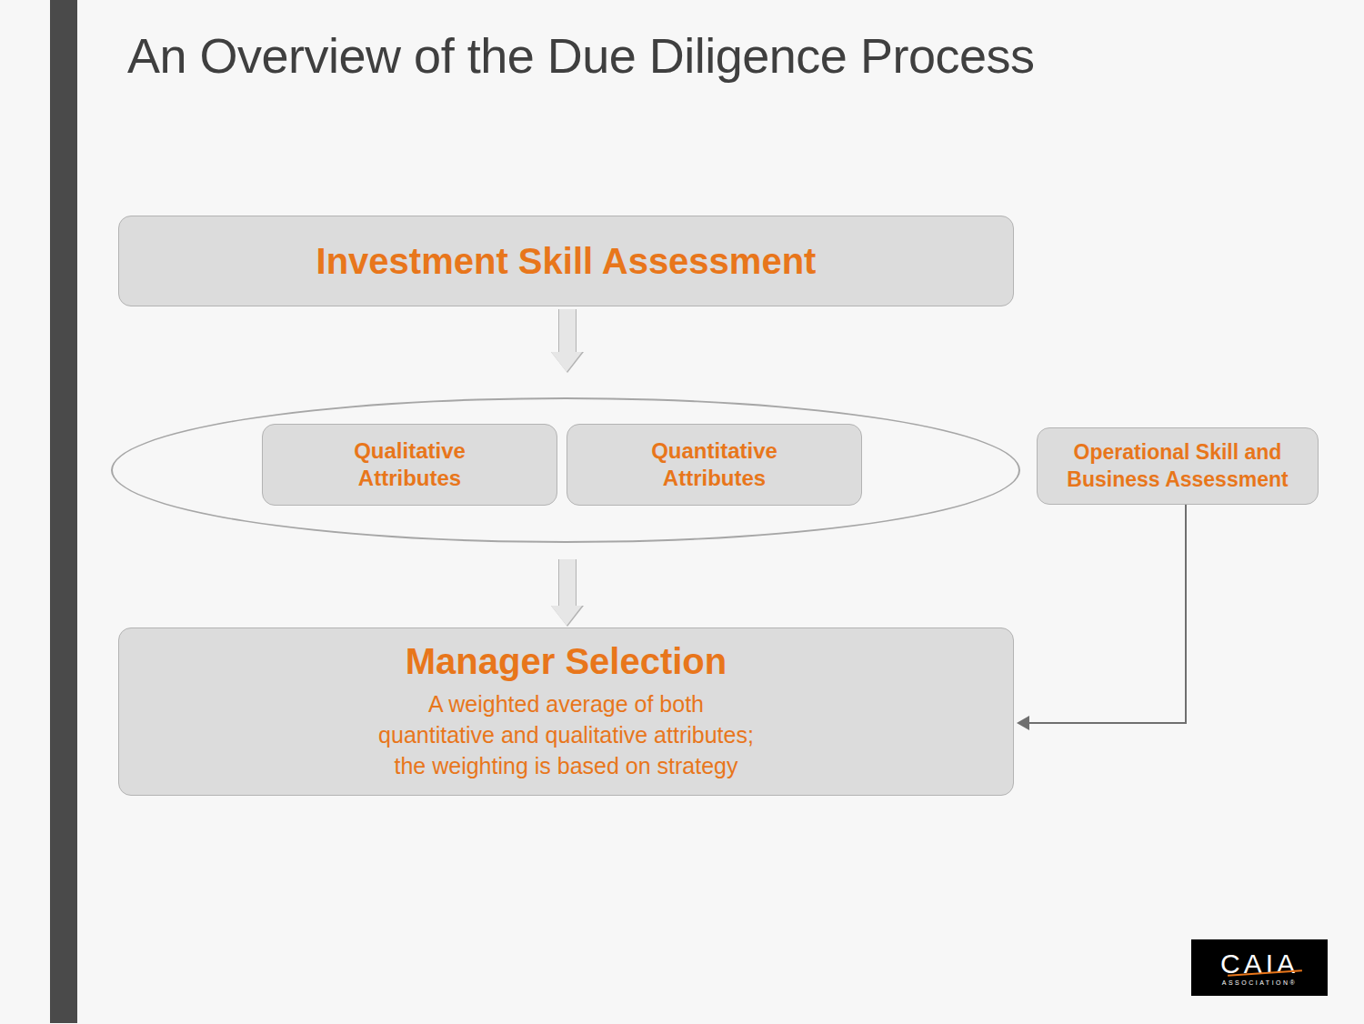An Overview of the Due Diligence Process
Investment Skill Assessment
Qualitative
Attributes
Quantitative
Attributes
Operational Skill and Business Assessment
Manager Selection
A weighted average of both
quantitative and qualitative attributes;
the weighting is based on strategy
CAIA
ASSOCIATION®